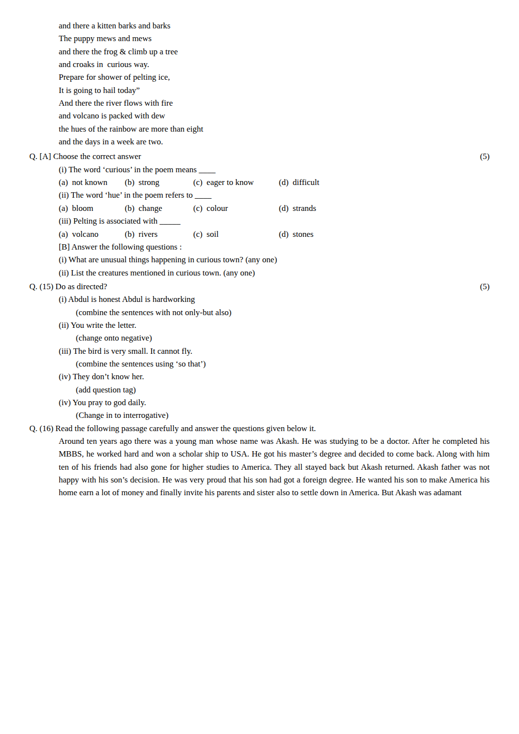and there a kitten barks and barks
The puppy mews and mews
and there the frog & climb up a tree
and croaks in curious way.
Prepare for shower of pelting ice,
It is going to hail today”
And there the river flows with fire
and volcano is packed with dew
the hues of the rainbow are more than eight
and the days in a week are two.
Q. [A] Choose the correct answer (5)
(i) The word ‘curious’ in the poem means ____
(a) not known (b) strong (c) eager to know (d) difficult
(ii) The word ‘hue’ in the poem refers to ____
(a) bloom (b) change (c) colour (d) strands
(iii) Pelting is associated with _____
(a) volcano (b) rivers (c) soil (d) stones
[B] Answer the following questions :
(i) What are unusual things happening in curious town? (any one)
(ii) List the creatures mentioned in curious town. (any one)
Q. (15) Do as directed? (5)
(i) Abdul is honest Abdul is hardworking
(combine the sentences with not only-but also)
(ii) You write the letter.
(change onto negative)
(iii) The bird is very small. It cannot fly.
(combine the sentences using ‘so that’)
(iv) They don’t know her.
(add question tag)
(iv) You pray to god daily.
(Change in to interrogative)
Q. (16) Read the following passage carefully and answer the questions given below it.
Around ten years ago there was a young man whose name was Akash. He was studying to be a doctor. After he completed his MBBS, he worked hard and won a scholar ship to USA. He got his master’s degree and decided to come back. Along with him ten of his friends had also gone for higher studies to America. They all stayed back but Akash returned. Akash father was not happy with his son’s decision. He was very proud that his son had got a foreign degree. He wanted his son to make America his home earn a lot of money and finally invite his parents and sister also to settle down in America. But Akash was adamant